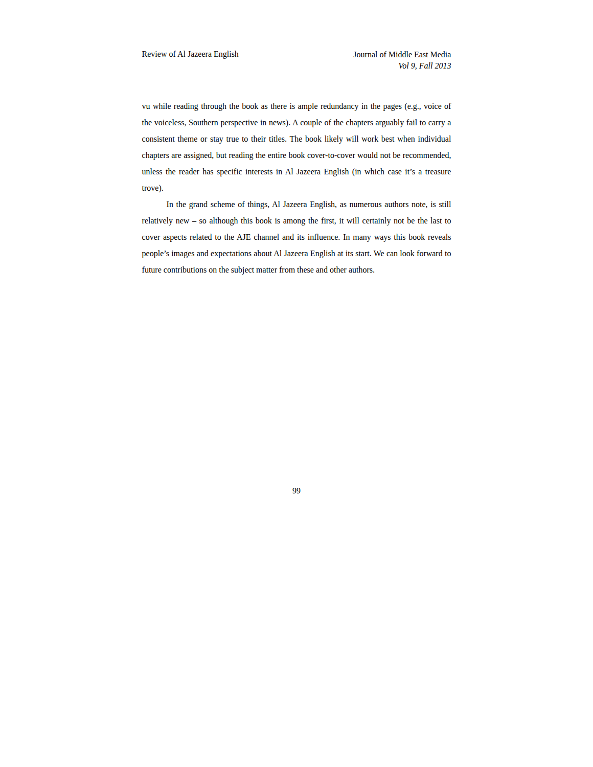Review of Al Jazeera English
Journal of Middle East Media Vol 9, Fall 2013
vu while reading through the book as there is ample redundancy in the pages (e.g., voice of the voiceless, Southern perspective in news). A couple of the chapters arguably fail to carry a consistent theme or stay true to their titles. The book likely will work best when individual chapters are assigned, but reading the entire book cover-to-cover would not be recommended, unless the reader has specific interests in Al Jazeera English (in which case it’s a treasure trove).
In the grand scheme of things, Al Jazeera English, as numerous authors note, is still relatively new – so although this book is among the first, it will certainly not be the last to cover aspects related to the AJE channel and its influence. In many ways this book reveals people’s images and expectations about Al Jazeera English at its start. We can look forward to future contributions on the subject matter from these and other authors.
99